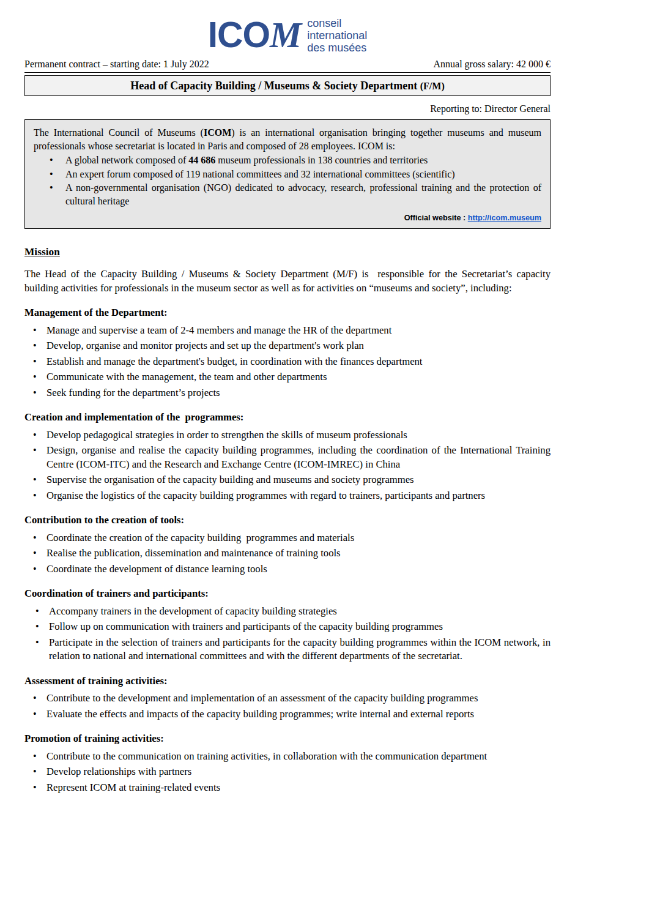ICOM conseil
international
des musées
Permanent contract – starting date: 1 July 2022
Annual gross salary: 42 000 €
Head of Capacity Building / Museums & Society Department (F/M)
Reporting to: Director General
The International Council of Museums (ICOM) is an international organisation bringing together museums and museum professionals whose secretariat is located in Paris and composed of 28 employees. ICOM is:
A global network composed of 44 686 museum professionals in 138 countries and territories
An expert forum composed of 119 national committees and 32 international committees (scientific)
A non-governmental organisation (NGO) dedicated to advocacy, research, professional training and the protection of cultural heritage
Official website : http://icom.museum
Mission
The Head of the Capacity Building / Museums & Society Department (M/F) is responsible for the Secretariat’s capacity building activities for professionals in the museum sector as well as for activities on “museums and society”, including:
Management of the Department:
Manage and supervise a team of 2-4 members and manage the HR of the department
Develop, organise and monitor projects and set up the department's work plan
Establish and manage the department's budget, in coordination with the finances department
Communicate with the management, the team and other departments
Seek funding for the department’s projects
Creation and implementation of the programmes:
Develop pedagogical strategies in order to strengthen the skills of museum professionals
Design, organise and realise the capacity building programmes, including the coordination of the International Training Centre (ICOM-ITC) and the Research and Exchange Centre (ICOM-IMREC) in China
Supervise the organisation of the capacity building and museums and society programmes
Organise the logistics of the capacity building programmes with regard to trainers, participants and partners
Contribution to the creation of tools:
Coordinate the creation of the capacity building programmes and materials
Realise the publication, dissemination and maintenance of training tools
Coordinate the development of distance learning tools
Coordination of trainers and participants:
Accompany trainers in the development of capacity building strategies
Follow up on communication with trainers and participants of the capacity building programmes
Participate in the selection of trainers and participants for the capacity building programmes within the ICOM network, in relation to national and international committees and with the different departments of the secretariat.
Assessment of training activities:
Contribute to the development and implementation of an assessment of the capacity building programmes
Evaluate the effects and impacts of the capacity building programmes; write internal and external reports
Promotion of training activities:
Contribute to the communication on training activities, in collaboration with the communication department
Develop relationships with partners
Represent ICOM at training-related events